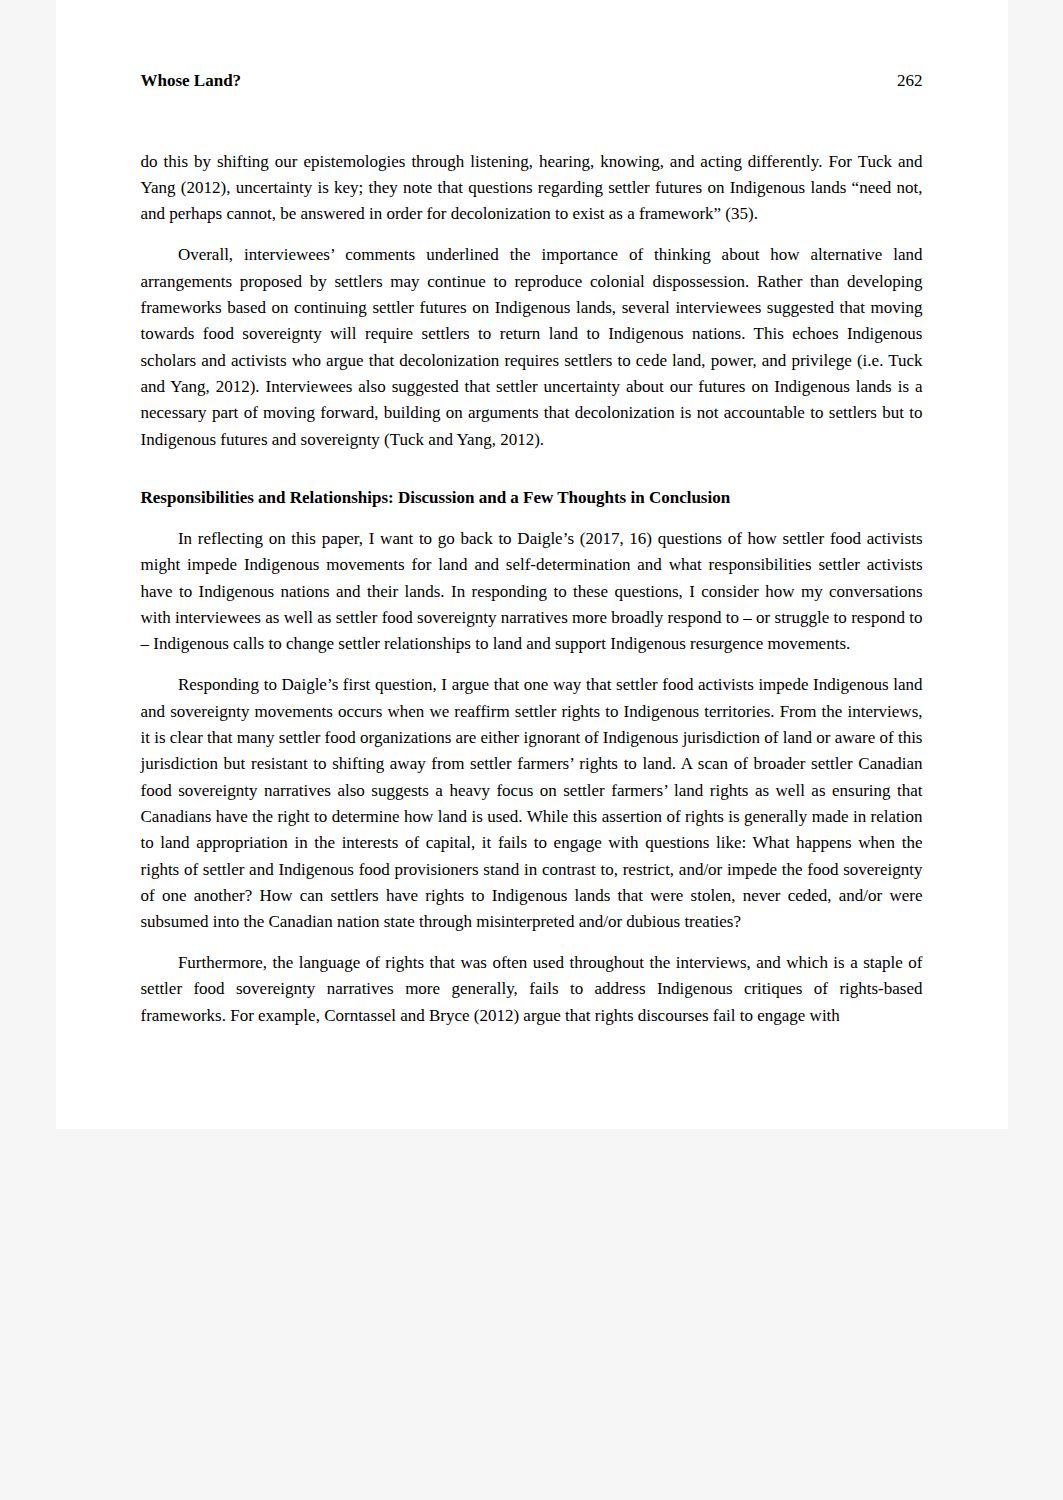Whose Land? 262
do this by shifting our epistemologies through listening, hearing, knowing, and acting differently. For Tuck and Yang (2012), uncertainty is key; they note that questions regarding settler futures on Indigenous lands “need not, and perhaps cannot, be answered in order for decolonization to exist as a framework” (35).
Overall, interviewees’ comments underlined the importance of thinking about how alternative land arrangements proposed by settlers may continue to reproduce colonial dispossession. Rather than developing frameworks based on continuing settler futures on Indigenous lands, several interviewees suggested that moving towards food sovereignty will require settlers to return land to Indigenous nations. This echoes Indigenous scholars and activists who argue that decolonization requires settlers to cede land, power, and privilege (i.e. Tuck and Yang, 2012). Interviewees also suggested that settler uncertainty about our futures on Indigenous lands is a necessary part of moving forward, building on arguments that decolonization is not accountable to settlers but to Indigenous futures and sovereignty (Tuck and Yang, 2012).
Responsibilities and Relationships: Discussion and a Few Thoughts in Conclusion
In reflecting on this paper, I want to go back to Daigle’s (2017, 16) questions of how settler food activists might impede Indigenous movements for land and self-determination and what responsibilities settler activists have to Indigenous nations and their lands. In responding to these questions, I consider how my conversations with interviewees as well as settler food sovereignty narratives more broadly respond to – or struggle to respond to – Indigenous calls to change settler relationships to land and support Indigenous resurgence movements.
Responding to Daigle’s first question, I argue that one way that settler food activists impede Indigenous land and sovereignty movements occurs when we reaffirm settler rights to Indigenous territories. From the interviews, it is clear that many settler food organizations are either ignorant of Indigenous jurisdiction of land or aware of this jurisdiction but resistant to shifting away from settler farmers’ rights to land. A scan of broader settler Canadian food sovereignty narratives also suggests a heavy focus on settler farmers’ land rights as well as ensuring that Canadians have the right to determine how land is used. While this assertion of rights is generally made in relation to land appropriation in the interests of capital, it fails to engage with questions like: What happens when the rights of settler and Indigenous food provisioners stand in contrast to, restrict, and/or impede the food sovereignty of one another? How can settlers have rights to Indigenous lands that were stolen, never ceded, and/or were subsumed into the Canadian nation state through misinterpreted and/or dubious treaties?
Furthermore, the language of rights that was often used throughout the interviews, and which is a staple of settler food sovereignty narratives more generally, fails to address Indigenous critiques of rights-based frameworks. For example, Corntassel and Bryce (2012) argue that rights discourses fail to engage with